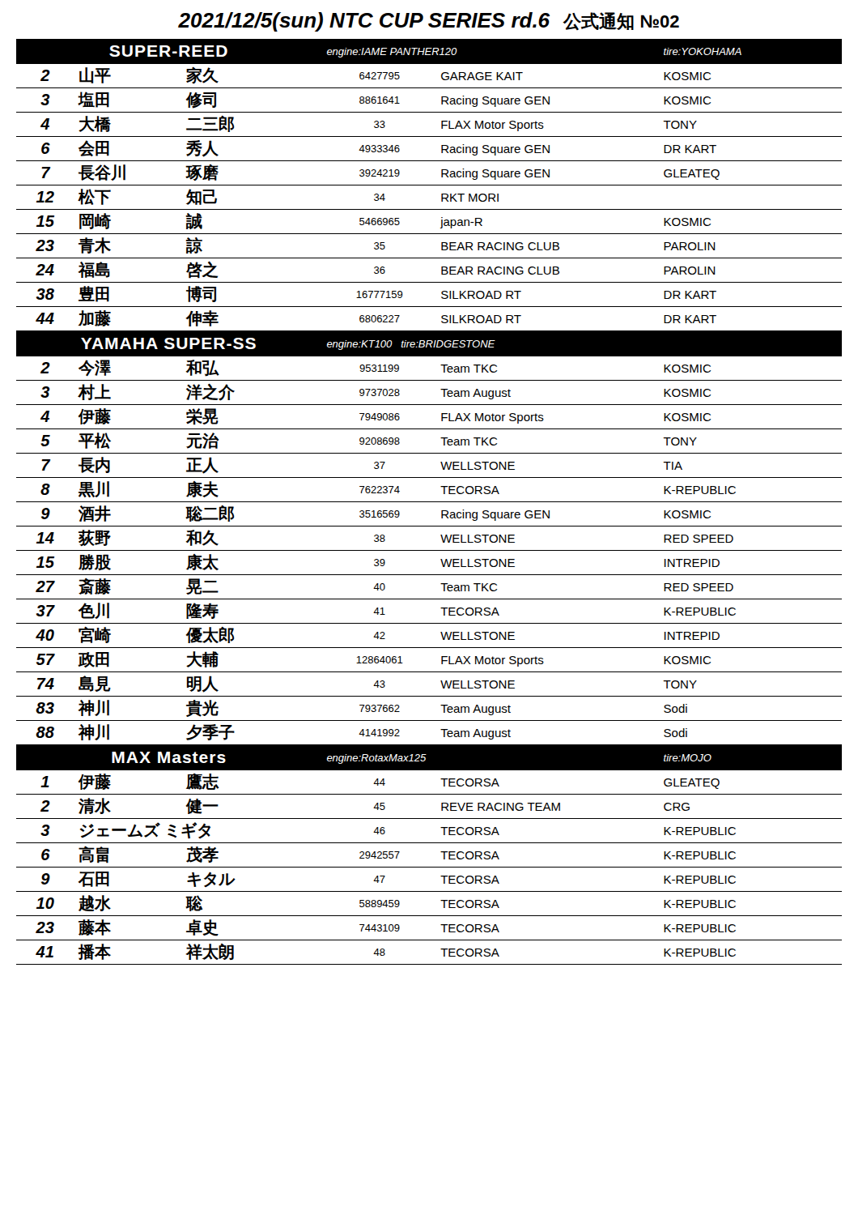2021/12/5(sun) NTC CUP SERIES rd.6 公式通知 №02
| SUPER-REED | engine:IAME PANTHER120 | tire:YOKOHAMA |
| 2 | 山平 | 家久 | 6427795 | GARAGE KAIT | KOSMIC |
| 3 | 塩田 | 修司 | 8861641 | Racing Square GEN | KOSMIC |
| 4 | 大橋 | 二三郎 | 33 | FLAX Motor Sports | TONY |
| 6 | 会田 | 秀人 | 4933346 | Racing Square GEN | DR KART |
| 7 | 長谷川 | 琢磨 | 3924219 | Racing Square GEN | GLEATEQ |
| 12 | 松下 | 知己 | 34 | RKT MORI | |
| 15 | 岡崎 | 誠 | 5466965 | japan-R | KOSMIC |
| 23 | 青木 | 諒 | 35 | BEAR RACING CLUB | PAROLIN |
| 24 | 福島 | 啓之 | 36 | BEAR RACING CLUB | PAROLIN |
| 38 | 豊田 | 博司 | 16777159 | SILKROAD RT | DR KART |
| 44 | 加藤 | 伸幸 | 6806227 | SILKROAD RT | DR KART |
| YAMAHA SUPER-SS | engine:KT100 tire:BRIDGESTONE | |
| 2 | 今澤 | 和弘 | 9531199 | Team TKC | KOSMIC |
| 3 | 村上 | 洋之介 | 9737028 | Team August | KOSMIC |
| 4 | 伊藤 | 栄晃 | 7949086 | FLAX Motor Sports | KOSMIC |
| 5 | 平松 | 元治 | 9208698 | Team TKC | TONY |
| 7 | 長内 | 正人 | 37 | WELLSTONE | TIA |
| 8 | 黒川 | 康夫 | 7622374 | TECORSA | K-REPUBLIC |
| 9 | 酒井 | 聡二郎 | 3516569 | Racing Square GEN | KOSMIC |
| 14 | 荻野 | 和久 | 38 | WELLSTONE | RED SPEED |
| 15 | 勝股 | 康太 | 39 | WELLSTONE | INTREPID |
| 27 | 斎藤 | 晃二 | 40 | Team TKC | RED SPEED |
| 37 | 色川 | 隆寿 | 41 | TECORSA | K-REPUBLIC |
| 40 | 宮崎 | 優太郎 | 42 | WELLSTONE | INTREPID |
| 57 | 政田 | 大輔 | 12864061 | FLAX Motor Sports | KOSMIC |
| 74 | 島見 | 明人 | 43 | WELLSTONE | TONY |
| 83 | 神川 | 貴光 | 7937662 | Team August | Sodi |
| 88 | 神川 | 夕季子 | 4141992 | Team August | Sodi |
| MAX Masters | engine:RotaxMax125 | tire:MOJO |
| 1 | 伊藤 | 鷹志 | 44 | TECORSA | GLEATEQ |
| 2 | 清水 | 健一 | 45 | REVE RACING TEAM | CRG |
| 3 | ジェームズ ミギタ | 46 | TECORSA | K-REPUBLIC |
| 6 | 高畠 | 茂孝 | 2942557 | TECORSA | K-REPUBLIC |
| 9 | 石田 | キタル | 47 | TECORSA | K-REPUBLIC |
| 10 | 越水 | 聡 | 5889459 | TECORSA | K-REPUBLIC |
| 23 | 藤本 | 卓史 | 7443109 | TECORSA | K-REPUBLIC |
| 41 | 播本 | 祥太朗 | 48 | TECORSA | K-REPUBLIC |